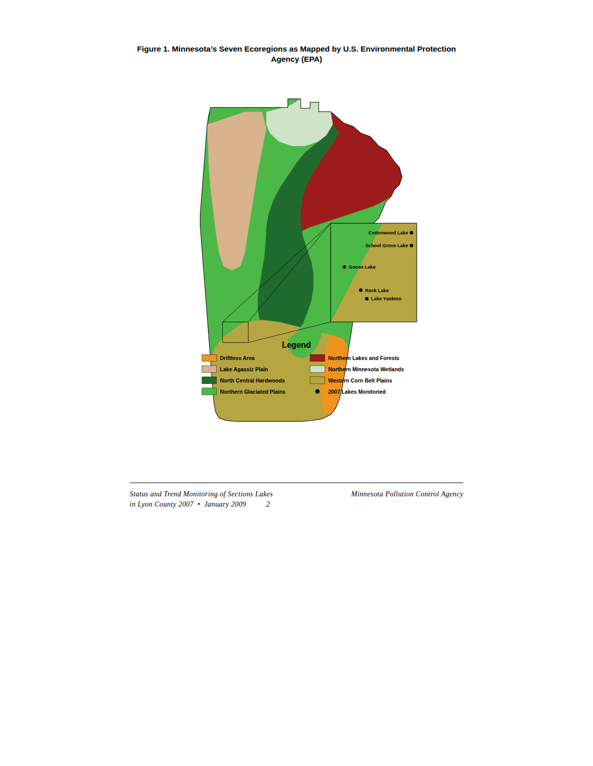Figure 1. Minnesota’s Seven Ecoregions as Mapped by U.S. Environmental Protection Agency (EPA)
Cottonwood Lake School Grove Lake Goose Lake Rock Lake Lake Yankton Legend Driftless Area Lake Agassiz Plain North Central Hardwoods Northern Glaciated Plains Northern Lakes and Forests Northern Minnesota Wetlands Western Corn Belt Plains 2007 Lakes Monitoried
Status and Trend Monitoring of Sections Lakes
Minnesota Pollution Control Agency
in Lyon County 2007 • January 2009 2